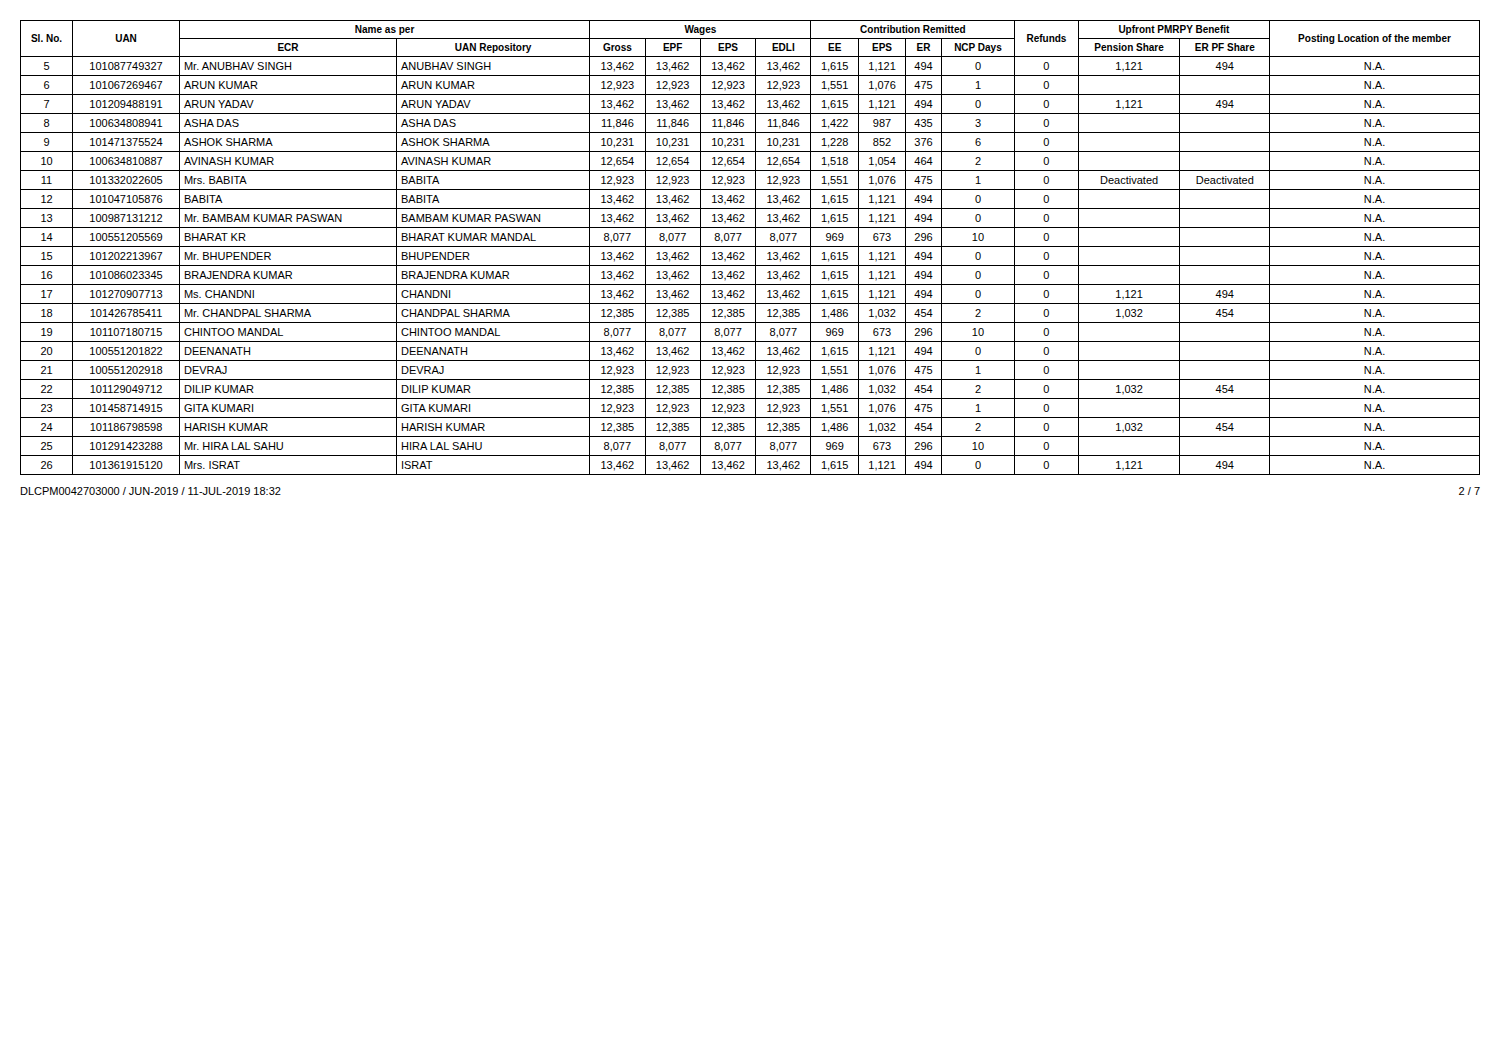| Sl. No. | UAN | Name as per | Wages | Contribution Remitted | Refunds | Upfront PMRPY Benefit | Posting Location of the member |
| --- | --- | --- | --- | --- | --- | --- | --- |
| ECR | UAN Repository | Gross | EPF | EPS | EDLI | EE | EPS | ER | NCP Days | Pension Share | ER PF Share |
| 5 | 101087749327 | Mr. ANUBHAV SINGH | ANUBHAV SINGH | 13,462 | 13,462 | 13,462 | 13,462 | 1,615 | 1,121 | 494 | 0 | 0 | 1,121 | 494 | N.A. |
| 6 | 101067269467 | ARUN KUMAR | ARUN KUMAR | 12,923 | 12,923 | 12,923 | 12,923 | 1,551 | 1,076 | 475 | 1 | 0 | | | N.A. |
| 7 | 101209488191 | ARUN YADAV | ARUN YADAV | 13,462 | 13,462 | 13,462 | 13,462 | 1,615 | 1,121 | 494 | 0 | 0 | 1,121 | 494 | N.A. |
| 8 | 100634808941 | ASHA DAS | ASHA DAS | 11,846 | 11,846 | 11,846 | 11,846 | 1,422 | 987 | 435 | 3 | 0 | | | N.A. |
| 9 | 101471375524 | ASHOK SHARMA | ASHOK SHARMA | 10,231 | 10,231 | 10,231 | 10,231 | 1,228 | 852 | 376 | 6 | 0 | | | N.A. |
| 10 | 100634810887 | AVINASH KUMAR | AVINASH KUMAR | 12,654 | 12,654 | 12,654 | 12,654 | 1,518 | 1,054 | 464 | 2 | 0 | | | N.A. |
| 11 | 101332022605 | Mrs. BABITA | BABITA | 12,923 | 12,923 | 12,923 | 12,923 | 1,551 | 1,076 | 475 | 1 | 0 | Deactivated | Deactivated | N.A. |
| 12 | 101047105876 | BABITA | BABITA | 13,462 | 13,462 | 13,462 | 13,462 | 1,615 | 1,121 | 494 | 0 | 0 | | | N.A. |
| 13 | 100987131212 | Mr. BAMBAM KUMAR PASWAN | BAMBAM KUMAR PASWAN | 13,462 | 13,462 | 13,462 | 13,462 | 1,615 | 1,121 | 494 | 0 | 0 | | | N.A. |
| 14 | 100551205569 | BHARAT KR | BHARAT KUMAR MANDAL | 8,077 | 8,077 | 8,077 | 8,077 | 969 | 673 | 296 | 10 | 0 | | | N.A. |
| 15 | 101202213967 | Mr. BHUPENDER | BHUPENDER | 13,462 | 13,462 | 13,462 | 13,462 | 1,615 | 1,121 | 494 | 0 | 0 | | | N.A. |
| 16 | 101086023345 | BRAJENDRA KUMAR | BRAJENDRA KUMAR | 13,462 | 13,462 | 13,462 | 13,462 | 1,615 | 1,121 | 494 | 0 | 0 | | | N.A. |
| 17 | 101270907713 | Ms. CHANDNI | CHANDNI | 13,462 | 13,462 | 13,462 | 13,462 | 1,615 | 1,121 | 494 | 0 | 0 | 1,121 | 494 | N.A. |
| 18 | 101426785411 | Mr. CHANDPAL SHARMA | CHANDPAL SHARMA | 12,385 | 12,385 | 12,385 | 12,385 | 1,486 | 1,032 | 454 | 2 | 0 | 1,032 | 454 | N.A. |
| 19 | 101107180715 | CHINTOO MANDAL | CHINTOO MANDAL | 8,077 | 8,077 | 8,077 | 8,077 | 969 | 673 | 296 | 10 | 0 | | | N.A. |
| 20 | 100551201822 | DEENANATH | DEENANATH | 13,462 | 13,462 | 13,462 | 13,462 | 1,615 | 1,121 | 494 | 0 | 0 | | | N.A. |
| 21 | 100551202918 | DEVRAJ | DEVRAJ | 12,923 | 12,923 | 12,923 | 12,923 | 1,551 | 1,076 | 475 | 1 | 0 | | | N.A. |
| 22 | 101129049712 | DILIP KUMAR | DILIP KUMAR | 12,385 | 12,385 | 12,385 | 12,385 | 1,486 | 1,032 | 454 | 2 | 0 | 1,032 | 454 | N.A. |
| 23 | 101458714915 | GITA KUMARI | GITA KUMARI | 12,923 | 12,923 | 12,923 | 12,923 | 1,551 | 1,076 | 475 | 1 | 0 | | | N.A. |
| 24 | 101186798598 | HARISH KUMAR | HARISH KUMAR | 12,385 | 12,385 | 12,385 | 12,385 | 1,486 | 1,032 | 454 | 2 | 0 | 1,032 | 454 | N.A. |
| 25 | 101291423288 | Mr. HIRA LAL SAHU | HIRA LAL SAHU | 8,077 | 8,077 | 8,077 | 8,077 | 969 | 673 | 296 | 10 | 0 | | | N.A. |
| 26 | 101361915120 | Mrs. ISRAT | ISRAT | 13,462 | 13,462 | 13,462 | 13,462 | 1,615 | 1,121 | 494 | 0 | 0 | 1,121 | 494 | N.A. |
DLCPM0042703000 / JUN-2019 / 11-JUL-2019 18:32 2 / 7